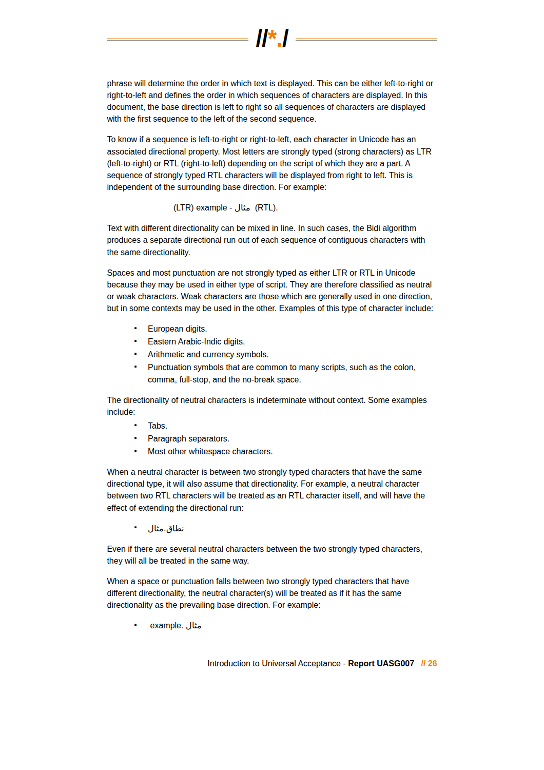//*./
phrase will determine the order in which text is displayed. This can be either left-to-right or right-to-left and defines the order in which sequences of characters are displayed. In this document, the base direction is left to right so all sequences of characters are displayed with the first sequence to the left of the second sequence.
To know if a sequence is left-to-right or right-to-left, each character in Unicode has an associated directional property. Most letters are strongly typed (strong characters) as LTR (left-to-right) or RTL (right-to-left) depending on the script of which they are a part. A sequence of strongly typed RTL characters will be displayed from right to left. This is independent of the surrounding base direction. For example:
(LTR) example - مثال (RTL).
Text with different directionality can be mixed in line. In such cases, the Bidi algorithm produces a separate directional run out of each sequence of contiguous characters with the same directionality.
Spaces and most punctuation are not strongly typed as either LTR or RTL in Unicode because they may be used in either type of script. They are therefore classified as neutral or weak characters. Weak characters are those which are generally used in one direction, but in some contexts may be used in the other. Examples of this type of character include:
European digits.
Eastern Arabic-Indic digits.
Arithmetic and currency symbols.
Punctuation symbols that are common to many scripts, such as the colon, comma, full-stop, and the no-break space.
The directionality of neutral characters is indeterminate without context. Some examples include:
Tabs.
Paragraph separators.
Most other whitespace characters.
When a neutral character is between two strongly typed characters that have the same directional type, it will also assume that directionality. For example, a neutral character between two RTL characters will be treated as an RTL character itself, and will have the effect of extending the directional run:
نطاق.مثال
Even if there are several neutral characters between the two strongly typed characters, they will all be treated in the same way.
When a space or punctuation falls between two strongly typed characters that have different directionality, the neutral character(s) will be treated as if it has the same directionality as the prevailing base direction. For example:
example. مثال
Introduction to Universal Acceptance - Report UASG007 // 26